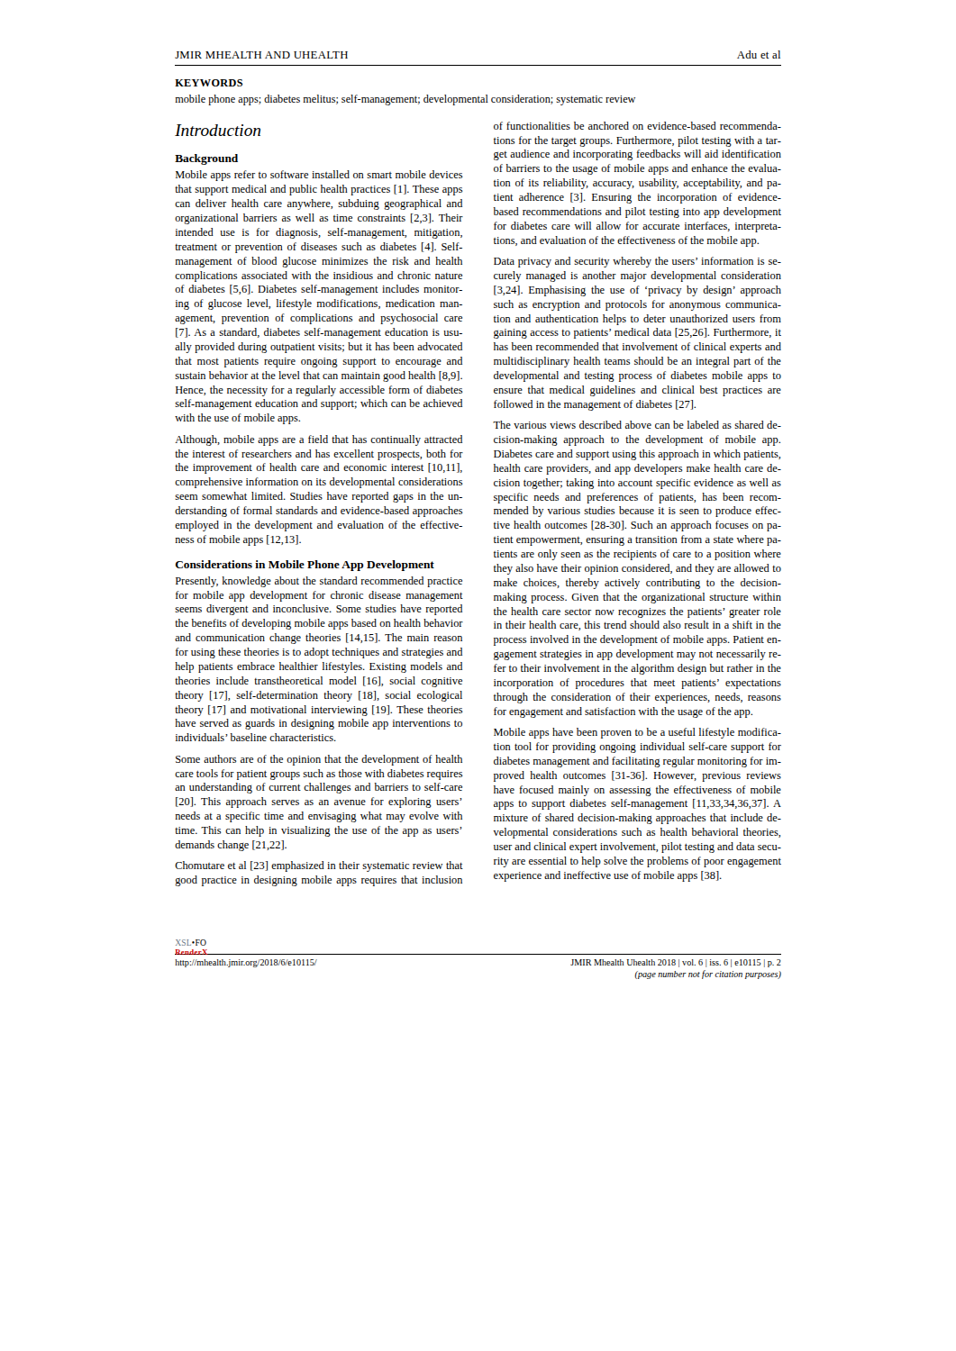JMIR MHEALTH AND UHEALTH
Adu et al
KEYWORDS
mobile phone apps; diabetes melitus; self-management; developmental consideration; systematic review
Introduction
Background
Mobile apps refer to software installed on smart mobile devices that support medical and public health practices [1]. These apps can deliver health care anywhere, subduing geographical and organizational barriers as well as time constraints [2,3]. Their intended use is for diagnosis, self-management, mitigation, treatment or prevention of diseases such as diabetes [4]. Self-management of blood glucose minimizes the risk and health complications associated with the insidious and chronic nature of diabetes [5,6]. Diabetes self-management includes monitoring of glucose level, lifestyle modifications, medication management, prevention of complications and psychosocial care [7]. As a standard, diabetes self-management education is usually provided during outpatient visits; but it has been advocated that most patients require ongoing support to encourage and sustain behavior at the level that can maintain good health [8,9]. Hence, the necessity for a regularly accessible form of diabetes self-management education and support; which can be achieved with the use of mobile apps.
Although, mobile apps are a field that has continually attracted the interest of researchers and has excellent prospects, both for the improvement of health care and economic interest [10,11], comprehensive information on its developmental considerations seem somewhat limited. Studies have reported gaps in the understanding of formal standards and evidence-based approaches employed in the development and evaluation of the effectiveness of mobile apps [12,13].
Considerations in Mobile Phone App Development
Presently, knowledge about the standard recommended practice for mobile app development for chronic disease management seems divergent and inconclusive. Some studies have reported the benefits of developing mobile apps based on health behavior and communication change theories [14,15]. The main reason for using these theories is to adopt techniques and strategies and help patients embrace healthier lifestyles. Existing models and theories include transtheoretical model [16], social cognitive theory [17], self-determination theory [18], social ecological theory [17] and motivational interviewing [19]. These theories have served as guards in designing mobile app interventions to individuals’ baseline characteristics.
Some authors are of the opinion that the development of health care tools for patient groups such as those with diabetes requires an understanding of current challenges and barriers to self-care [20]. This approach serves as an avenue for exploring users’ needs at a specific time and envisaging what may evolve with time. This can help in visualizing the use of the app as users’ demands change [21,22].
Chomutare et al [23] emphasized in their systematic review that good practice in designing mobile apps requires that inclusion of functionalities be anchored on evidence-based recommendations for the target groups. Furthermore, pilot testing with a target audience and incorporating feedbacks will aid identification of barriers to the usage of mobile apps and enhance the evaluation of its reliability, accuracy, usability, acceptability, and patient adherence [3]. Ensuring the incorporation of evidence-based recommendations and pilot testing into app development for diabetes care will allow for accurate interfaces, interpretations, and evaluation of the effectiveness of the mobile app.
Data privacy and security whereby the users’ information is securely managed is another major developmental consideration [3,24]. Emphasising the use of ‘privacy by design’ approach such as encryption and protocols for anonymous communication and authentication helps to deter unauthorized users from gaining access to patients’ medical data [25,26]. Furthermore, it has been recommended that involvement of clinical experts and multidisciplinary health teams should be an integral part of the developmental and testing process of diabetes mobile apps to ensure that medical guidelines and clinical best practices are followed in the management of diabetes [27].
The various views described above can be labeled as shared decision-making approach to the development of mobile app. Diabetes care and support using this approach in which patients, health care providers, and app developers make health care decision together; taking into account specific evidence as well as specific needs and preferences of patients, has been recommended by various studies because it is seen to produce effective health outcomes [28-30]. Such an approach focuses on patient empowerment, ensuring a transition from a state where patients are only seen as the recipients of care to a position where they also have their opinion considered, and they are allowed to make choices, thereby actively contributing to the decision-making process. Given that the organizational structure within the health care sector now recognizes the patients’ greater role in their health care, this trend should also result in a shift in the process involved in the development of mobile apps. Patient engagement strategies in app development may not necessarily refer to their involvement in the algorithm design but rather in the incorporation of procedures that meet patients’ expectations through the consideration of their experiences, needs, reasons for engagement and satisfaction with the usage of the app.
Mobile apps have been proven to be a useful lifestyle modification tool for providing ongoing individual self-care support for diabetes management and facilitating regular monitoring for improved health outcomes [31-36]. However, previous reviews have focused mainly on assessing the effectiveness of mobile apps to support diabetes self-management [11,33,34,36,37]. A mixture of shared decision-making approaches that include developmental considerations such as health behavioral theories, user and clinical expert involvement, pilot testing and data security are essential to help solve the problems of poor engagement experience and ineffective use of mobile apps [38].
http://mhealth.jmir.org/2018/6/e10115/
JMIR Mhealth Uhealth 2018 | vol. 6 | iss. 6 | e10115 | p. 2
(page number not for citation purposes)
XSL•FO
RenderX